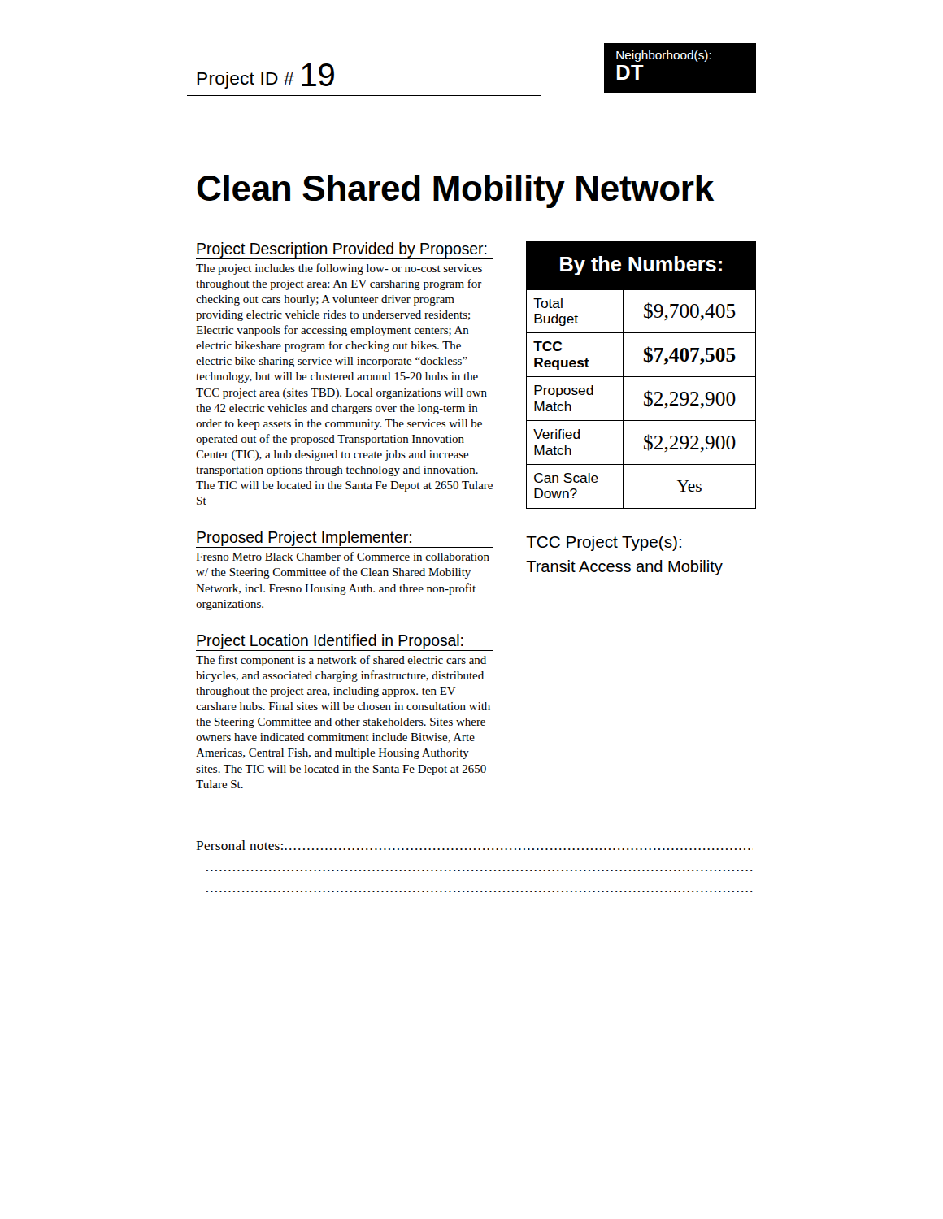Project ID # 19
Neighborhood(s): DT
Clean Shared Mobility Network
Project Description Provided by Proposer:
The project includes the following low- or no-cost services throughout the project area: An EV carsharing program for checking out cars hourly; A volunteer driver program providing electric vehicle rides to underserved residents; Electric vanpools for accessing employment centers; An electric bikeshare program for checking out bikes. The electric bike sharing service will incorporate “dockless” technology, but will be clustered around 15-20 hubs in the TCC project area (sites TBD). Local organizations will own the 42 electric vehicles and chargers over the long-term in order to keep assets in the community. The services will be operated out of the proposed Transportation Innovation Center (TIC), a hub designed to create jobs and increase transportation options through technology and innovation. The TIC will be located in the Santa Fe Depot at 2650 Tulare St
Proposed Project Implementer:
Fresno Metro Black Chamber of Commerce in collaboration w/ the Steering Committee of the Clean Shared Mobility Network, incl. Fresno Housing Auth. and three non-profit organizations.
Project Location Identified in Proposal:
The first component is a network of shared electric cars and bicycles, and associated charging infrastructure, distributed throughout the project area, including approx. ten EV carshare hubs. Final sites will be chosen in consultation with the Steering Committee and other stakeholders. Sites where owners have indicated commitment include Bitwise, Arte Americas, Central Fish, and multiple Housing Authority sites. The TIC will be located in the Santa Fe Depot at 2650 Tulare St.
By the Numbers:
| Total Budget | $9,700,405 |
| TCC Request | $7,407,505 |
| Proposed Match | $2,292,900 |
| Verified Match | $2,292,900 |
| Can Scale Down? | Yes |
TCC Project Type(s):
Transit Access and Mobility
Personal notes:.................................................................................................................................................
...........................................................................................................................................................................
...........................................................................................................................................................................